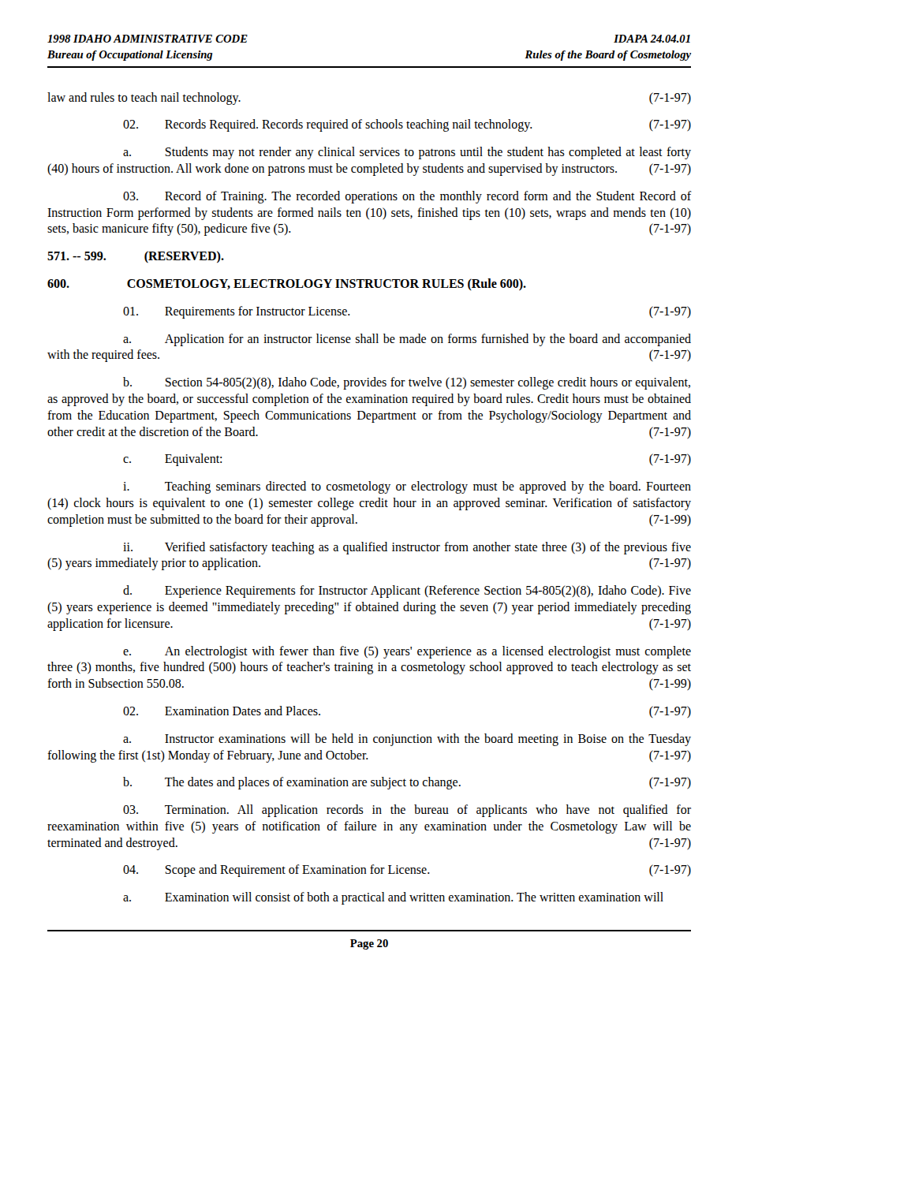1998 IDAHO ADMINISTRATIVE CODE
Bureau of Occupational Licensing
IDAPA 24.04.01
Rules of the Board of Cosmetology
law and rules to teach nail technology.(7-1-97)
02. Records Required. Records required of schools teaching nail technology.(7-1-97)
a. Students may not render any clinical services to patrons until the student has completed at least forty (40) hours of instruction. All work done on patrons must be completed by students and supervised by instructors.(7-1-97)
03. Record of Training. The recorded operations on the monthly record form and the Student Record of Instruction Form performed by students are formed nails ten (10) sets, finished tips ten (10) sets, wraps and mends ten (10) sets, basic manicure fifty (50), pedicure five (5).(7-1-97)
571. -- 599. (RESERVED).
600. COSMETOLOGY, ELECTROLOGY INSTRUCTOR RULES (Rule 600).
01. Requirements for Instructor License.(7-1-97)
a. Application for an instructor license shall be made on forms furnished by the board and accompanied with the required fees.(7-1-97)
b. Section 54-805(2)(8), Idaho Code, provides for twelve (12) semester college credit hours or equivalent, as approved by the board, or successful completion of the examination required by board rules. Credit hours must be obtained from the Education Department, Speech Communications Department or from the Psychology/Sociology Department and other credit at the discretion of the Board.(7-1-97)
c. Equivalent:(7-1-97)
i. Teaching seminars directed to cosmetology or electrology must be approved by the board. Fourteen (14) clock hours is equivalent to one (1) semester college credit hour in an approved seminar. Verification of satisfactory completion must be submitted to the board for their approval.(7-1-99)
ii. Verified satisfactory teaching as a qualified instructor from another state three (3) of the previous five (5) years immediately prior to application.(7-1-97)
d. Experience Requirements for Instructor Applicant (Reference Section 54-805(2)(8), Idaho Code). Five (5) years experience is deemed "immediately preceding" if obtained during the seven (7) year period immediately preceding application for licensure.(7-1-97)
e. An electrologist with fewer than five (5) years' experience as a licensed electrologist must complete three (3) months, five hundred (500) hours of teacher's training in a cosmetology school approved to teach electrology as set forth in Subsection 550.08.(7-1-99)
02. Examination Dates and Places.(7-1-97)
a. Instructor examinations will be held in conjunction with the board meeting in Boise on the Tuesday following the first (1st) Monday of February, June and October.(7-1-97)
b. The dates and places of examination are subject to change.(7-1-97)
03. Termination. All application records in the bureau of applicants who have not qualified for reexamination within five (5) years of notification of failure in any examination under the Cosmetology Law will be terminated and destroyed.(7-1-97)
04. Scope and Requirement of Examination for License.(7-1-97)
a. Examination will consist of both a practical and written examination. The written examination will
Page 20